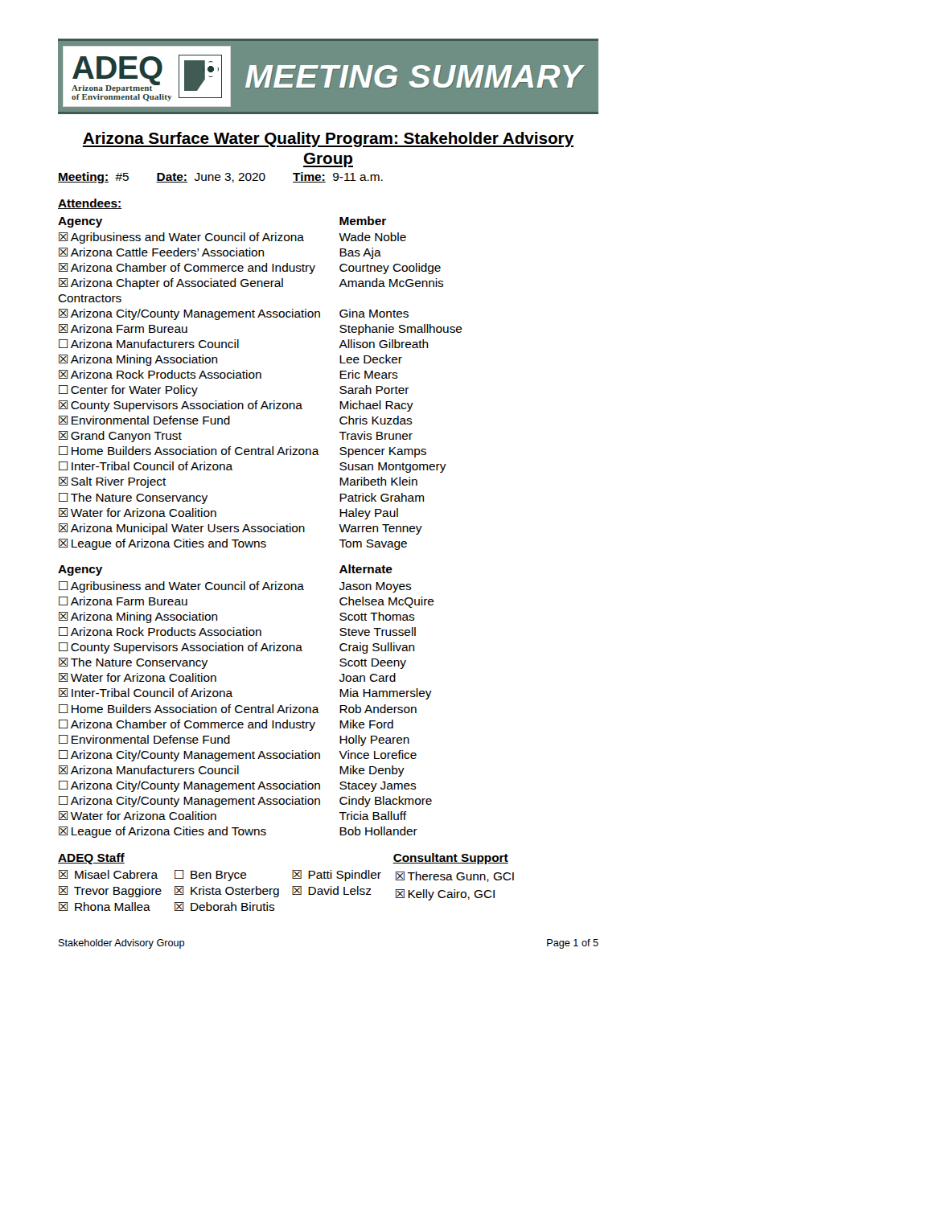ADEQ Arizona Department of Environmental Quality
MEETING SUMMARY
Arizona Surface Water Quality Program: Stakeholder Advisory Group
Meeting: #5 Date: June 3, 2020 Time: 9-11 a.m.
Attendees:
| Agency | Member |
| --- | --- |
| ☒ Agribusiness and Water Council of Arizona | Wade Noble |
| ☒ Arizona Cattle Feeders’ Association | Bas Aja |
| ☒ Arizona Chamber of Commerce and Industry | Courtney Coolidge |
| ☒ Arizona Chapter of Associated General Contractors | Amanda McGennis |
| ☒ Arizona City/County Management Association | Gina Montes |
| ☒ Arizona Farm Bureau | Stephanie Smallhouse |
| ☐ Arizona Manufacturers Council | Allison Gilbreath |
| ☒ Arizona Mining Association | Lee Decker |
| ☒ Arizona Rock Products Association | Eric Mears |
| ☐ Center for Water Policy | Sarah Porter |
| ☒ County Supervisors Association of Arizona | Michael Racy |
| ☒ Environmental Defense Fund | Chris Kuzdas |
| ☒ Grand Canyon Trust | Travis Bruner |
| ☐ Home Builders Association of Central Arizona | Spencer Kamps |
| ☐ Inter-Tribal Council of Arizona | Susan Montgomery |
| ☒ Salt River Project | Maribeth Klein |
| ☐ The Nature Conservancy | Patrick Graham |
| ☒ Water for Arizona Coalition | Haley Paul |
| ☒ Arizona Municipal Water Users Association | Warren Tenney |
| ☒ League of Arizona Cities and Towns | Tom Savage |
| Agency | Alternate |
| --- | --- |
| ☐ Agribusiness and Water Council of Arizona | Jason Moyes |
| ☐ Arizona Farm Bureau | Chelsea McQuire |
| ☒ Arizona Mining Association | Scott Thomas |
| ☐ Arizona Rock Products Association | Steve Trussell |
| ☐ County Supervisors Association of Arizona | Craig Sullivan |
| ☒ The Nature Conservancy | Scott Deeny |
| ☒ Water for Arizona Coalition | Joan Card |
| ☒ Inter-Tribal Council of Arizona | Mia Hammersley |
| ☐ Home Builders Association of Central Arizona | Rob Anderson |
| ☐ Arizona Chamber of Commerce and Industry | Mike Ford |
| ☐ Environmental Defense Fund | Holly Pearen |
| ☐ Arizona City/County Management Association | Vince Lorefice |
| ☒ Arizona Manufacturers Council | Mike Denby |
| ☐ Arizona City/County Management Association | Stacey James |
| ☐ Arizona City/County Management Association | Cindy Blackmore |
| ☒ Water for Arizona Coalition | Tricia Balluff |
| ☒ League of Arizona Cities and Towns | Bob Hollander |
ADEQ Staff
| ☒ Misael Cabrera | ☐ Ben Bryce | ☒ Patti Spindler |
| ☒ Trevor Baggiore | ☒ Krista Osterberg | ☒ David Lelsz |
| ☒ Rhona Mallea | ☒ Deborah Birutis | |
Consultant Support
| ☒ Theresa Gunn, GCI |
| ☒ Kelly Cairo, GCI |
Stakeholder Advisory Group
Page 1 of 5